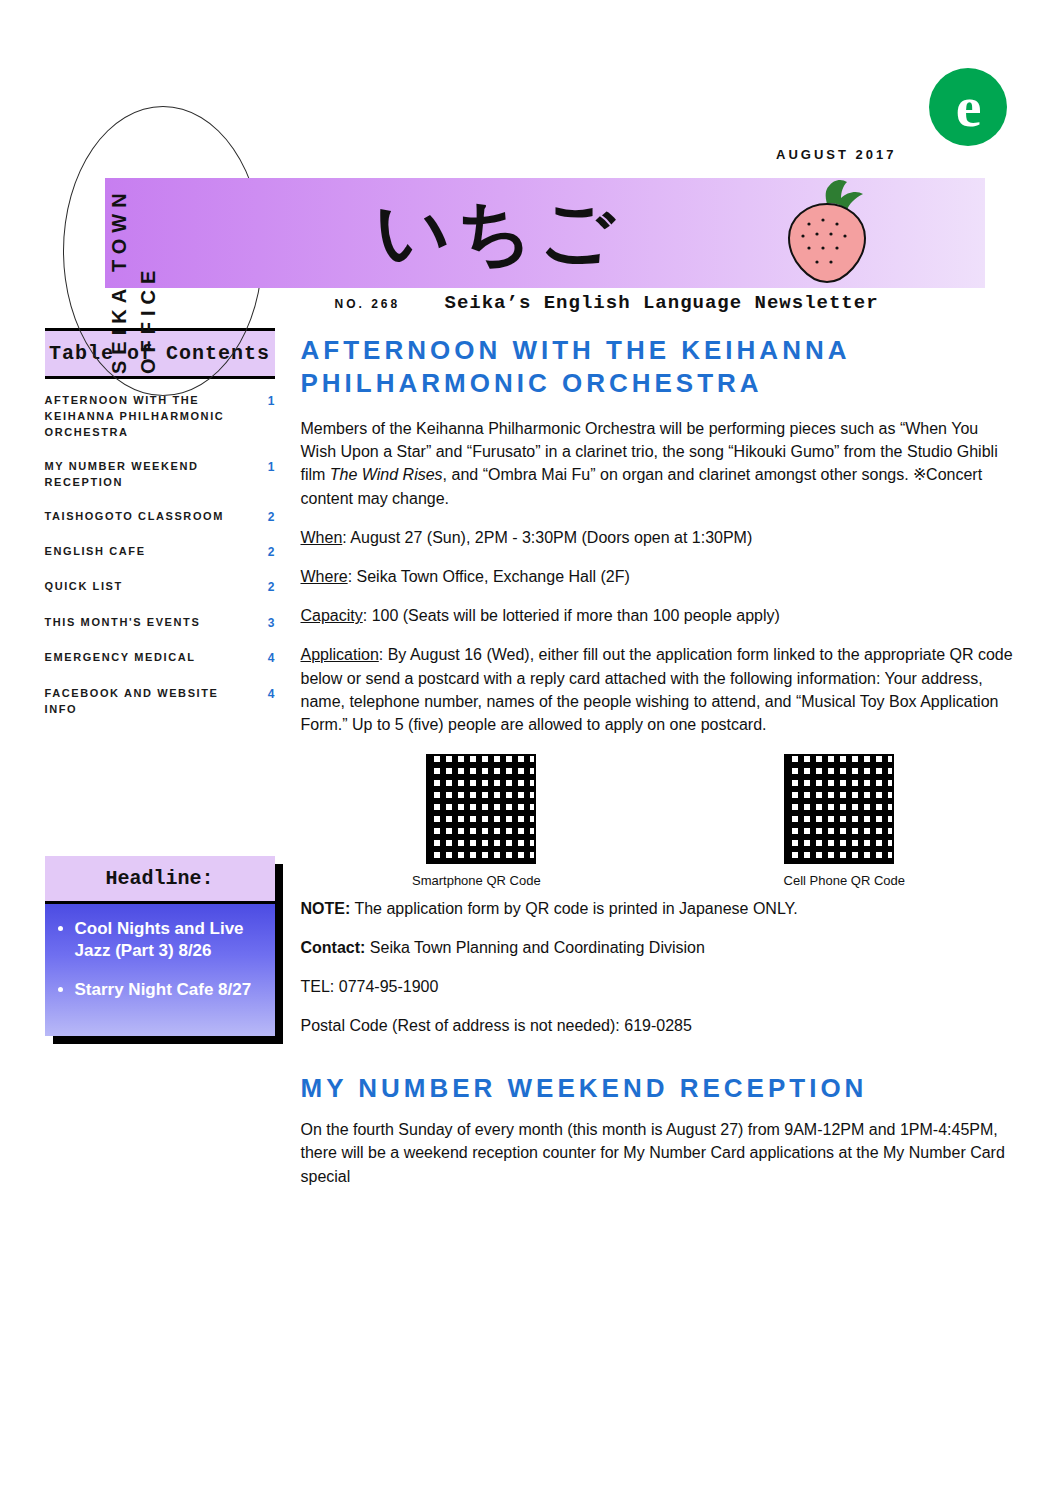e
SEIKA TOWN OFFICE
AUGUST 2017
いちご
NO. 268
Seika’s English Language Newsletter
Table of Contents
| AFTERNOON WITH THE KEIHANNA PHILHARMONIC ORCHESTRA | 1 |
| MY NUMBER WEEKEND RECEPTION | 1 |
| TAISHOGOTO CLASSROOM | 2 |
| ENGLISH CAFE | 2 |
| QUICK LIST | 2 |
| THIS MONTH'S EVENTS | 3 |
| EMERGENCY MEDICAL | 4 |
| FACEBOOK AND WEBSITE INFO | 4 |
Headline:
Cool Nights and Live Jazz (Part 3) 8/26
Starry Night Cafe 8/27
AFTERNOON WITH THE KEIHANNA PHILHARMONIC ORCHESTRA
Members of the Keihanna Philharmonic Orchestra will be performing pieces such as “When You Wish Upon a Star” and “Furusato” in a clarinet trio, the song “Hikouki Gumo” from the Studio Ghibli film The Wind Rises, and “Ombra Mai Fu” on organ and clarinet amongst other songs. ※Concert content may change.
When: August 27 (Sun), 2PM - 3:30PM (Doors open at 1:30PM)
Where: Seika Town Office, Exchange Hall (2F)
Capacity: 100 (Seats will be lotteried if more than 100 people apply)
Application: By August 16 (Wed), either fill out the application form linked to the appropriate QR code below or send a postcard with a reply card attached with the following information: Your address, name, telephone number, names of the people wishing to attend, and “Musical Toy Box Application Form.” Up to 5 (five) people are allowed to apply on one postcard.
Smartphone QR Code
Cell Phone QR Code
NOTE: The application form by QR code is printed in Japanese ONLY.
Contact: Seika Town Planning and Coordinating Division
TEL: 0774-95-1900
Postal Code (Rest of address is not needed): 619-0285
MY NUMBER WEEKEND RECEPTION
On the fourth Sunday of every month (this month is August 27) from 9AM-12PM and 1PM-4:45PM, there will be a weekend reception counter for My Number Card applications at the My Number Card special